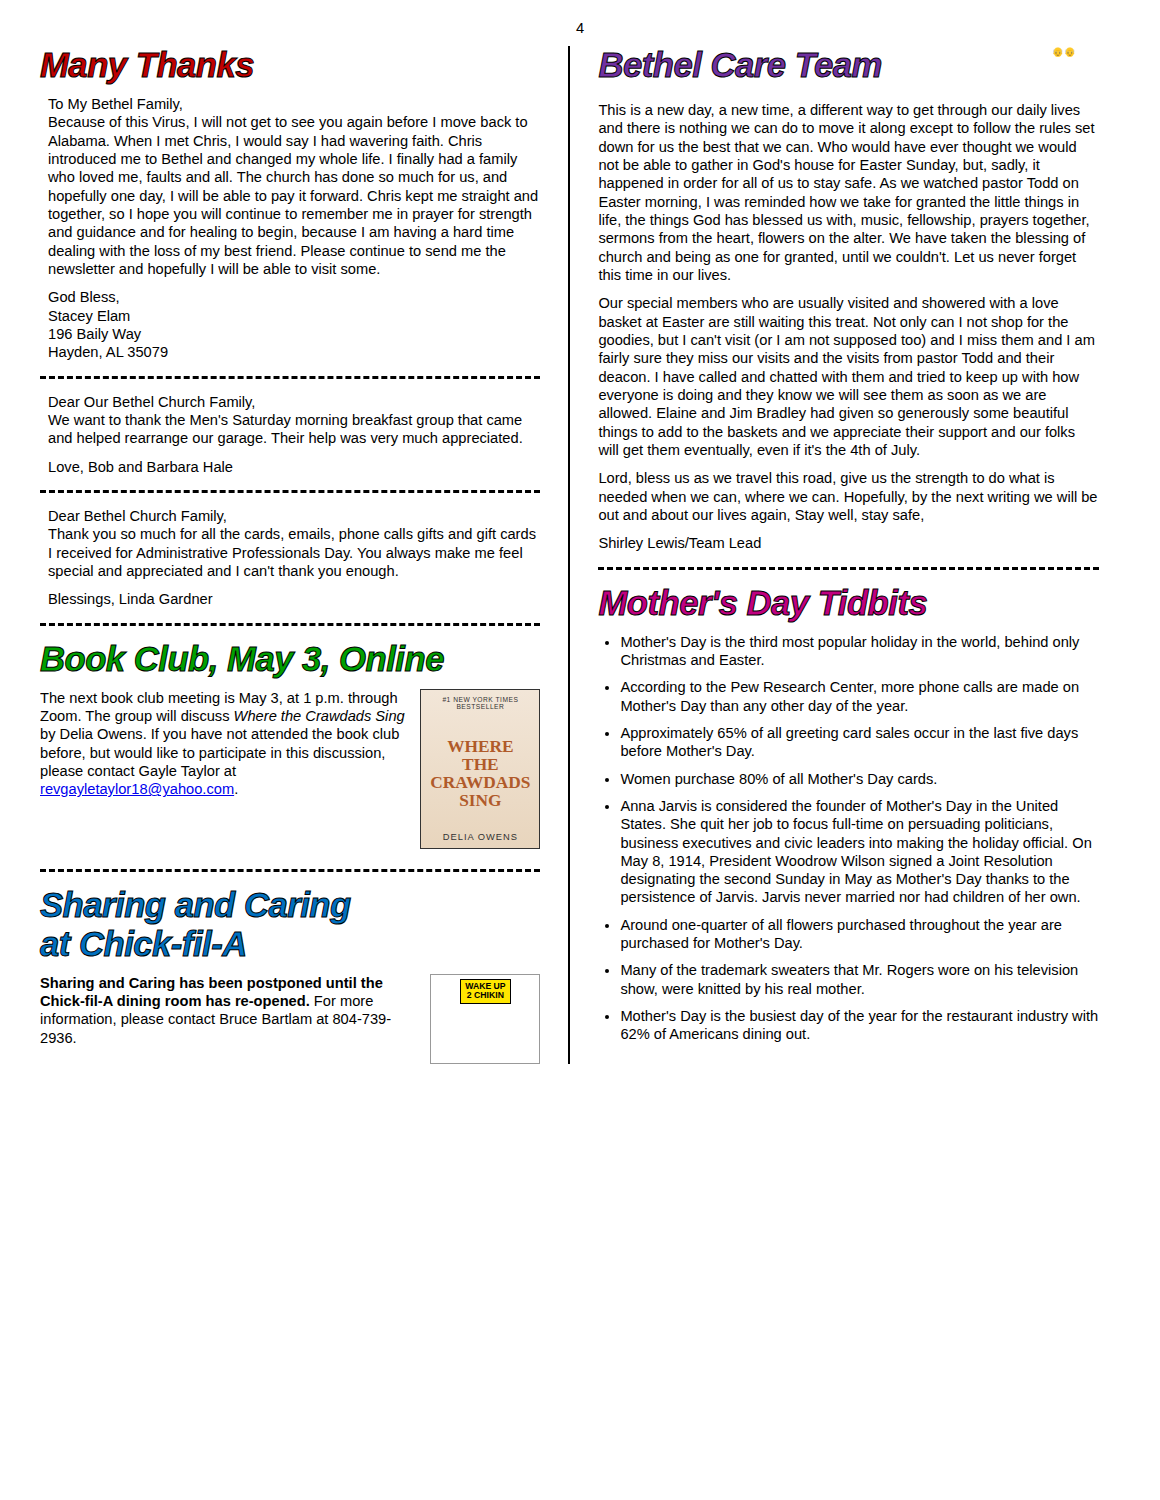4
Many Thanks
To My Bethel Family,
Because of this Virus, I will not get to see you again before I move back to Alabama. When I met Chris, I would say I had wavering faith. Chris introduced me to Bethel and changed my whole life. I finally had a family who loved me, faults and all. The church has done so much for us, and hopefully one day, I will be able to pay it forward. Chris kept me straight and together, so I hope you will continue to remember me in prayer for strength and guidance and for healing to begin, because I am having a hard time dealing with the loss of my best friend. Please continue to send me the newsletter and hopefully I will be able to visit some.
God Bless,
Stacey Elam
196 Baily Way
Hayden, AL 35079
Dear Our Bethel Church Family,
We want to thank the Men's Saturday morning breakfast group that came and helped rearrange our garage. Their help was very much appreciated.
Love, Bob and Barbara Hale
Dear Bethel Church Family,
Thank you so much for all the cards, emails, phone calls gifts and gift cards I received for Administrative Professionals Day. You always make me feel special and appreciated and I can't thank you enough.
Blessings, Linda Gardner
Book Club, May 3, Online
#1 NEW YORK TIMES BESTSELLER
WHERE
THE
CRAWDADS
SING
DELIA OWENS
The next book club meeting is May 3, at 1 p.m. through Zoom. The group will discuss Where the Crawdads Sing by Delia Owens. If you have not attended the book club before, but would like to participate in this discussion, please contact Gayle Taylor at revgayletaylor18@yahoo.com.
Sharing and Caring
at Chick-fil-A
WAKE UP
2 CHIKIN
Sharing and Caring has been postponed until the Chick-fil-A dining room has re-opened. For more information, please contact Bruce Bartlam at 804-739-2936.
👴👴
Bethel Care Team
This is a new day, a new time, a different way to get through our daily lives and there is nothing we can do to move it along except to follow the rules set down for us the best that we can. Who would have ever thought we would not be able to gather in God's house for Easter Sunday, but, sadly, it happened in order for all of us to stay safe. As we watched pastor Todd on Easter morning, I was reminded how we take for granted the little things in life, the things God has blessed us with, music, fellowship, prayers together, sermons from the heart, flowers on the alter. We have taken the blessing of church and being as one for granted, until we couldn't. Let us never forget this time in our lives.
Our special members who are usually visited and showered with a love basket at Easter are still waiting this treat. Not only can I not shop for the goodies, but I can't visit (or I am not supposed too) and I miss them and I am fairly sure they miss our visits and the visits from pastor Todd and their deacon. I have called and chatted with them and tried to keep up with how everyone is doing and they know we will see them as soon as we are allowed. Elaine and Jim Bradley had given so generously some beautiful things to add to the baskets and we appreciate their support and our folks will get them eventually, even if it's the 4th of July.
Lord, bless us as we travel this road, give us the strength to do what is needed when we can, where we can. Hopefully, by the next writing we will be out and about our lives again, Stay well, stay safe,
Shirley Lewis/Team Lead
Mother's Day Tidbits
Mother's Day is the third most popular holiday in the world, behind only Christmas and Easter.
According to the Pew Research Center, more phone calls are made on Mother's Day than any other day of the year.
Approximately 65% of all greeting card sales occur in the last five days before Mother's Day.
Women purchase 80% of all Mother's Day cards.
Anna Jarvis is considered the founder of Mother's Day in the United States. She quit her job to focus full-time on persuading politicians, business executives and civic leaders into making the holiday official. On May 8, 1914, President Woodrow Wilson signed a Joint Resolution designating the second Sunday in May as Mother's Day thanks to the persistence of Jarvis. Jarvis never married nor had children of her own.
Around one-quarter of all flowers purchased throughout the year are purchased for Mother's Day.
Many of the trademark sweaters that Mr. Rogers wore on his television show, were knitted by his real mother.
Mother's Day is the busiest day of the year for the restaurant industry with 62% of Americans dining out.